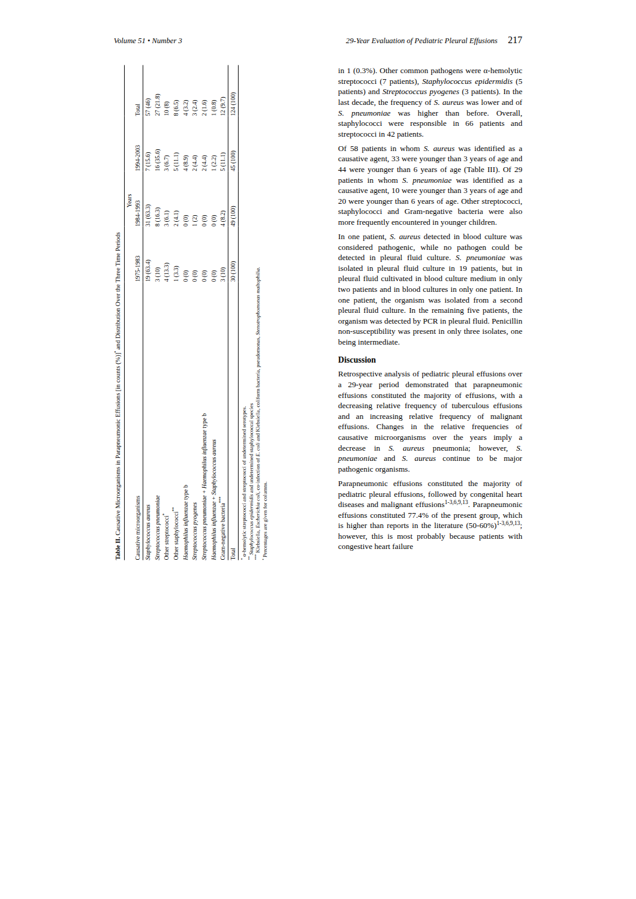Volume 51 • Number 3
29-Year Evaluation of Pediatric Pleural Effusions 217
Table II. Causative Microorganisms in Parapneumonic Effusions [in counts (%)]• and Distribution Over the Three Time Periods
| | Years | |
| --- | --- | --- |
| Causative microorganisms | 1975-1983 | 1984-1993 | 1994-2003 | Total |
| Staphylococcus aureus | 19 (63.4) | 31 (63.3) | 7 (15.6) | 57 (46) |
| Streptococcus pneumoniae | 3 (10) | 8 (16.3) | 16 (35.6) | 27 (21.8) |
| Other streptococci * | 4 (13.3) | 3 (6.1) | 3 (6.7) | 10 (8) |
| Other staphylococci ** | 1 (3.3) | 2 (4.1) | 5 (11.1) | 8 (6.5) |
| Haemophilus influenzae type b | 0 (0) | 0 (0) | 4 (8.9) | 4 (3.2) |
| Streptococcus pyogenes | 0 (0) | 1 (2) | 2 (4.4) | 3 (2.4) |
| Streptococcus pneumoniae + Haemophilus influenzae type b | 0 (0) | 0 (0) | 2 (4.4) | 2 (1.6) |
| Haemophilus influenzae + Staphylococcus aureus | 0 (0) | 0 (0) | 1 (2.2) | 1 (0.8) |
| Gram-negative bacteria *** | 3 (10) | 4 (8.2) | 5 (11.1) | 12 (9.7) |
| Total | 30 (100) | 49 (100) | 45 (100) | 124 (100) |
* α-hemolytic streptococci and streptococci of undetermined serotypes.
** Staphylococcus epidermidis and undetermined staphylococcal species
*** Klebsiella, Escherichia coli, co-infection of E. coli and Klebsiella, coliform bacteria, pseudomonas, Stenotrophomonas maltophilia.
• Percentages are given for columns.
in 1 (0.3%). Other common pathogens were α-hemolytic streptococci (7 patients), Staphylococcus epidermidis (5 patients) and Streptococcus pyogenes (3 patients). In the last decade, the frequency of S. aureus was lower and of S. pneumoniae was higher than before. Overall, staphylococci were responsible in 66 patients and streptococci in 42 patients.
Of 58 patients in whom S. aureus was identified as a causative agent, 33 were younger than 3 years of age and 44 were younger than 6 years of age (Table III). Of 29 patients in whom S. pneumoniae was identified as a causative agent, 10 were younger than 3 years of age and 20 were younger than 6 years of age. Other streptococci, staphylococci and Gram-negative bacteria were also more frequently encountered in younger children.
In one patient, S. aureus detected in blood culture was considered pathogenic, while no pathogen could be detected in pleural fluid culture. S. pneumoniae was isolated in pleural fluid culture in 19 patients, but in pleural fluid cultivated in blood culture medium in only two patients and in blood cultures in only one patient. In one patient, the organism was isolated from a second pleural fluid culture. In the remaining five patients, the organism was detected by PCR in pleural fluid. Penicillin non-susceptibility was present in only three isolates, one being intermediate.
Discussion
Retrospective analysis of pediatric pleural effusions over a 29-year period demonstrated that parapneumonic effusions constituted the majority of effusions, with a decreasing relative frequency of tuberculous effusions and an increasing relative frequency of malignant effusions. Changes in the relative frequencies of causative microorganisms over the years imply a decrease in S. aureus pneumonia; however, S. pneumoniae and S. aureus continue to be major pathogenic organisms.
Parapneumonic effusions constituted the majority of pediatric pleural effusions, followed by congenital heart diseases and malignant effusions1-3,6,9,13. Parapneumonic effusions constituted 77.4% of the present group, which is higher than reports in the literature (50-60%)1-3,6,9,13; however, this is most probably because patients with congestive heart failure